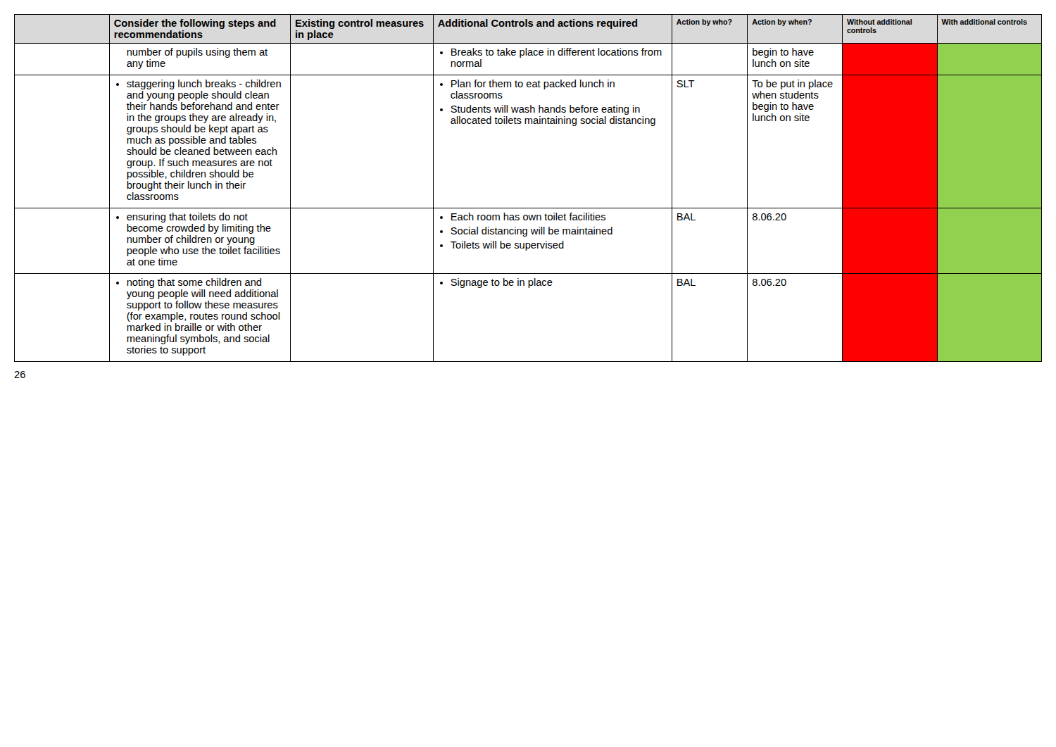| | Consider the following steps and recommendations | Existing control measures in place | Additional Controls and actions required | Action by who? | Action by when? | Without additional controls | With additional controls |
| --- | --- | --- | --- | --- | --- | --- | --- |
| | number of pupils using them at any time | | Breaks to take place in different locations from normal | | begin to have lunch on site | | |
| | staggering lunch breaks - children and young people should clean their hands beforehand and enter in the groups they are already in, groups should be kept apart as much as possible and tables should be cleaned between each group. If such measures are not possible, children should be brought their lunch in their classrooms | | Plan for them to eat packed lunch in classrooms Students will wash hands before eating in allocated toilets maintaining social distancing | SLT | To be put in place when students begin to have lunch on site | | |
| | ensuring that toilets do not become crowded by limiting the number of children or young people who use the toilet facilities at one time | | Each room has own toilet facilities Social distancing will be maintained Toilets will be supervised | BAL | 8.06.20 | | |
| | noting that some children and young people will need additional support to follow these measures (for example, routes round school marked in braille or with other meaningful symbols, and social stories to support | | Signage to be in place | BAL | 8.06.20 | | |
26